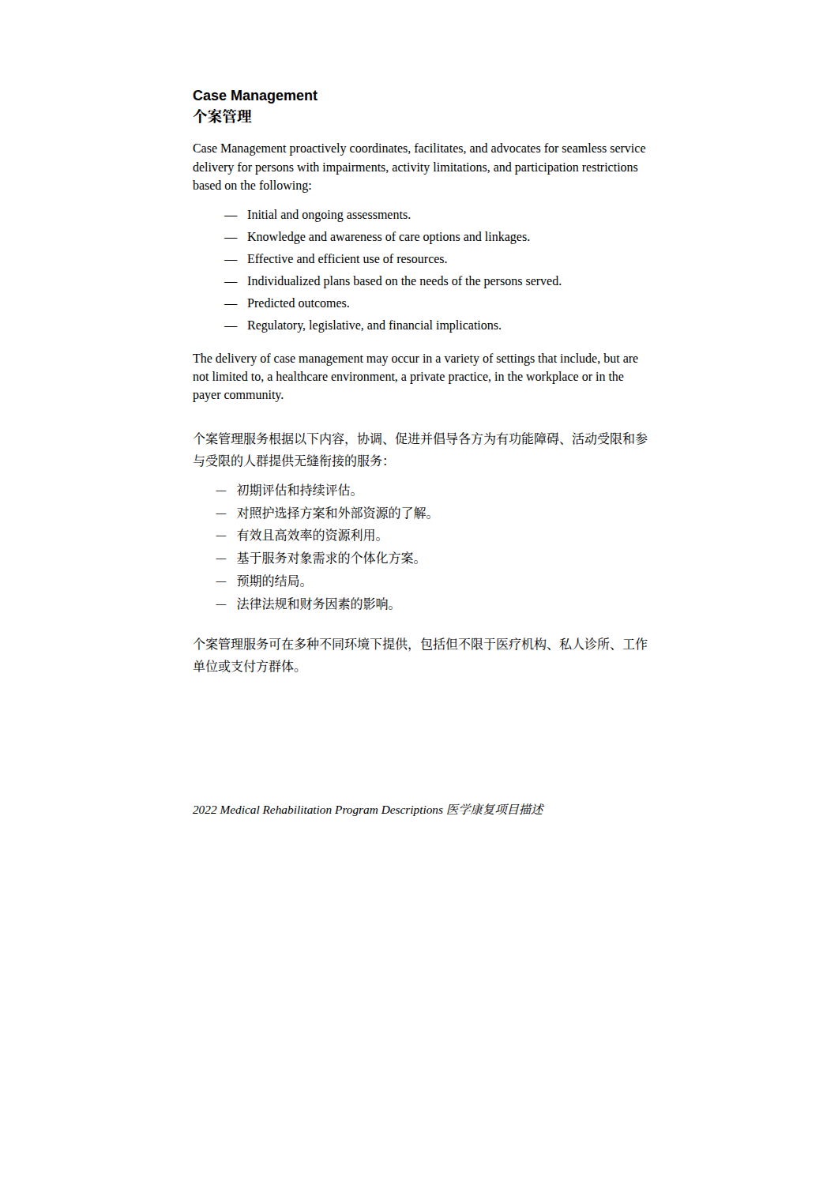Case Management个案管理
Case Management proactively coordinates, facilitates, and advocates for seamless service delivery for persons with impairments, activity limitations, and participation restrictions based on the following:
Initial and ongoing assessments.
Knowledge and awareness of care options and linkages.
Effective and efficient use of resources.
Individualized plans based on the needs of the persons served.
Predicted outcomes.
Regulatory, legislative, and financial implications.
The delivery of case management may occur in a variety of settings that include, but are not limited to, a healthcare environment, a private practice, in the workplace or in the payer community.
个案管理服务根据以下内容，协调、促进并倡导各方为有功能障碍、活动受限和参与受限的人群提供无缝衔接的服务：
初期评估和持续评估。
对照护选择方案和外部资源的了解。
有效且高效率的资源利用。
基于服务对象需求的个体化方案。
预期的结局。
法律法规和财务因素的影响。
个案管理服务可在多种不同环境下提供，包括但不限于医疗机构、私人诊所、工作单位或支付方群体。
2022 Medical Rehabilitation Program Descriptions 医学康复项目描述